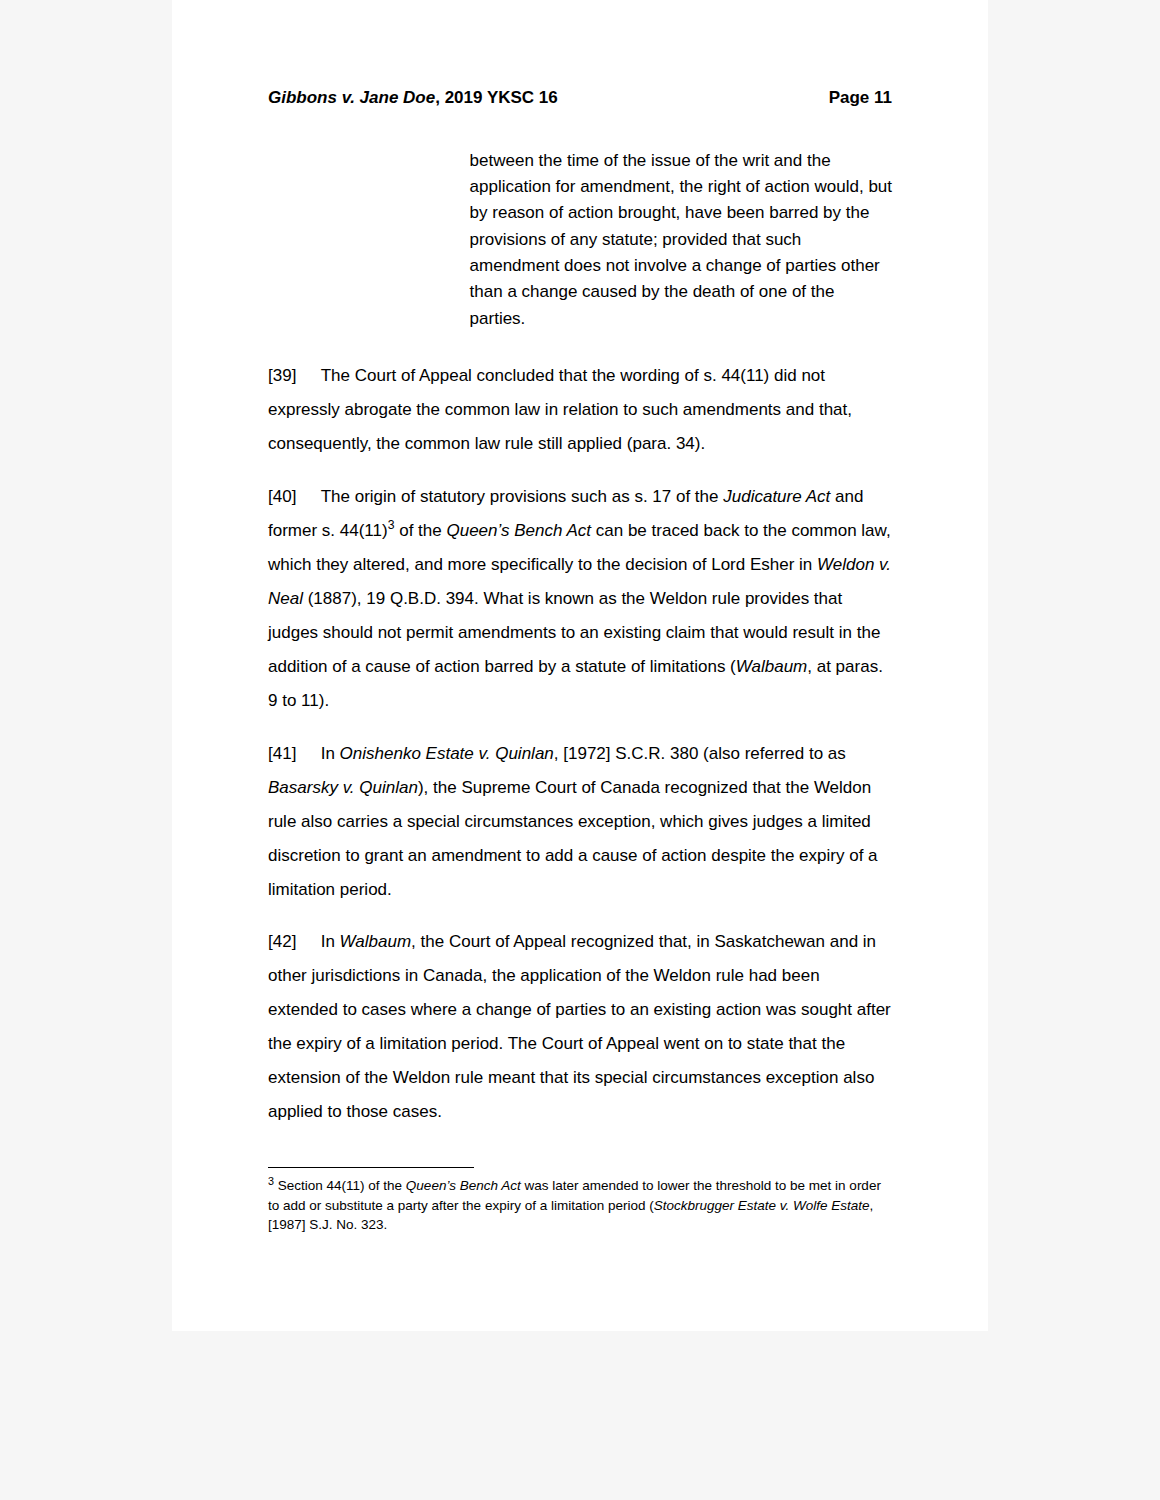Gibbons v. Jane Doe, 2019 YKSC 16
Page 11
between the time of the issue of the writ and the application for amendment, the right of action would, but by reason of action brought, have been barred by the provisions of any statute; provided that such amendment does not involve a change of parties other than a change caused by the death of one of the parties.
[39] The Court of Appeal concluded that the wording of s. 44(11) did not expressly abrogate the common law in relation to such amendments and that, consequently, the common law rule still applied (para. 34).
[40] The origin of statutory provisions such as s. 17 of the Judicature Act and former s. 44(11)3 of the Queen’s Bench Act can be traced back to the common law, which they altered, and more specifically to the decision of Lord Esher in Weldon v. Neal (1887), 19 Q.B.D. 394. What is known as the Weldon rule provides that judges should not permit amendments to an existing claim that would result in the addition of a cause of action barred by a statute of limitations (Walbaum, at paras. 9 to 11).
[41] In Onishenko Estate v. Quinlan, [1972] S.C.R. 380 (also referred to as Basarsky v. Quinlan), the Supreme Court of Canada recognized that the Weldon rule also carries a special circumstances exception, which gives judges a limited discretion to grant an amendment to add a cause of action despite the expiry of a limitation period.
[42] In Walbaum, the Court of Appeal recognized that, in Saskatchewan and in other jurisdictions in Canada, the application of the Weldon rule had been extended to cases where a change of parties to an existing action was sought after the expiry of a limitation period. The Court of Appeal went on to state that the extension of the Weldon rule meant that its special circumstances exception also applied to those cases.
3 Section 44(11) of the Queen’s Bench Act was later amended to lower the threshold to be met in order to add or substitute a party after the expiry of a limitation period (Stockbrugger Estate v. Wolfe Estate, [1987] S.J. No. 323.